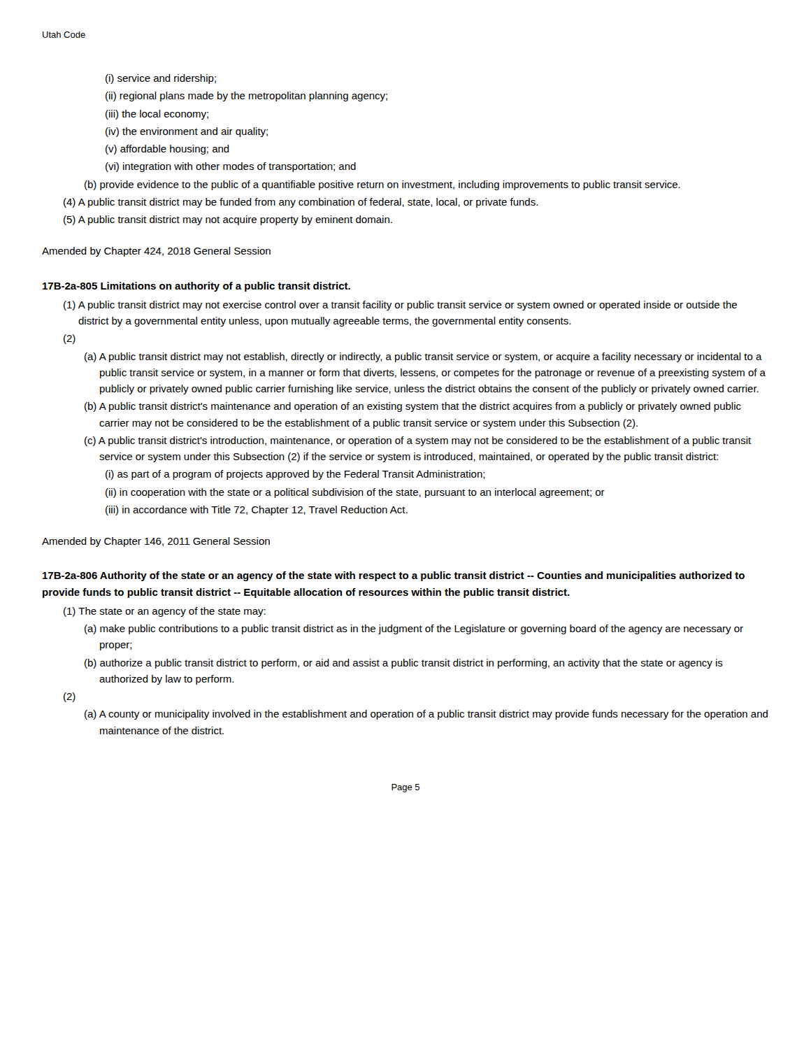Utah Code
(i) service and ridership;
(ii) regional plans made by the metropolitan planning agency;
(iii) the local economy;
(iv) the environment and air quality;
(v) affordable housing; and
(vi) integration with other modes of transportation; and
(b) provide evidence to the public of a quantifiable positive return on investment, including improvements to public transit service.
(4) A public transit district may be funded from any combination of federal, state, local, or private funds.
(5) A public transit district may not acquire property by eminent domain.
Amended by Chapter 424, 2018 General Session
17B-2a-805 Limitations on authority of a public transit district.
(1) A public transit district may not exercise control over a transit facility or public transit service or system owned or operated inside or outside the district by a governmental entity unless, upon mutually agreeable terms, the governmental entity consents.
(2)
(a) A public transit district may not establish, directly or indirectly, a public transit service or system, or acquire a facility necessary or incidental to a public transit service or system, in a manner or form that diverts, lessens, or competes for the patronage or revenue of a preexisting system of a publicly or privately owned public carrier furnishing like service, unless the district obtains the consent of the publicly or privately owned carrier.
(b) A public transit district's maintenance and operation of an existing system that the district acquires from a publicly or privately owned public carrier may not be considered to be the establishment of a public transit service or system under this Subsection (2).
(c) A public transit district's introduction, maintenance, or operation of a system may not be considered to be the establishment of a public transit service or system under this Subsection (2) if the service or system is introduced, maintained, or operated by the public transit district:
(i) as part of a program of projects approved by the Federal Transit Administration;
(ii) in cooperation with the state or a political subdivision of the state, pursuant to an interlocal agreement; or
(iii) in accordance with Title 72, Chapter 12, Travel Reduction Act.
Amended by Chapter 146, 2011 General Session
17B-2a-806 Authority of the state or an agency of the state with respect to a public transit district -- Counties and municipalities authorized to provide funds to public transit district -- Equitable allocation of resources within the public transit district.
(1) The state or an agency of the state may:
(a) make public contributions to a public transit district as in the judgment of the Legislature or governing board of the agency are necessary or proper;
(b) authorize a public transit district to perform, or aid and assist a public transit district in performing, an activity that the state or agency is authorized by law to perform.
(2)
(a) A county or municipality involved in the establishment and operation of a public transit district may provide funds necessary for the operation and maintenance of the district.
Page 5